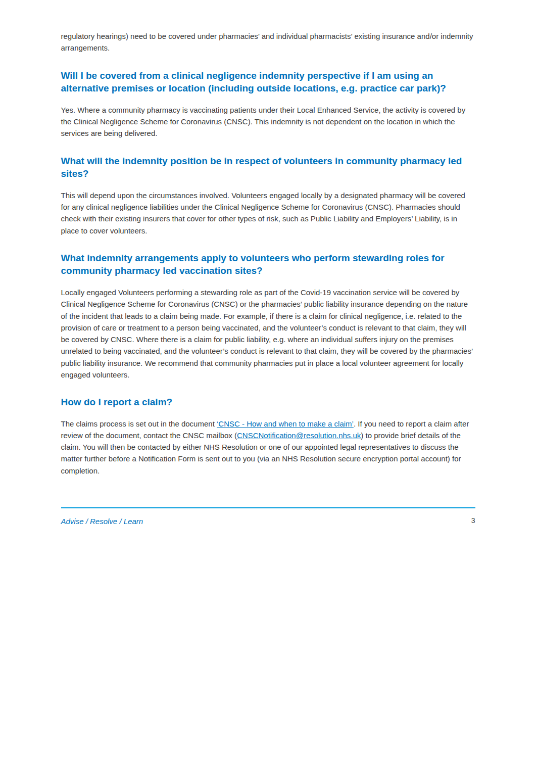regulatory hearings) need to be covered under pharmacies’ and individual pharmacists’ existing insurance and/or indemnity arrangements.
Will I be covered from a clinical negligence indemnity perspective if I am using an alternative premises or location (including outside locations, e.g. practice car park)?
Yes. Where a community pharmacy is vaccinating patients under their Local Enhanced Service, the activity is covered by the Clinical Negligence Scheme for Coronavirus (CNSC). This indemnity is not dependent on the location in which the services are being delivered.
What will the indemnity position be in respect of volunteers in community pharmacy led sites?
This will depend upon the circumstances involved. Volunteers engaged locally by a designated pharmacy will be covered for any clinical negligence liabilities under the Clinical Negligence Scheme for Coronavirus (CNSC). Pharmacies should check with their existing insurers that cover for other types of risk, such as Public Liability and Employers’ Liability, is in place to cover volunteers.
What indemnity arrangements apply to volunteers who perform stewarding roles for community pharmacy led vaccination sites?
Locally engaged Volunteers performing a stewarding role as part of the Covid-19 vaccination service will be covered by Clinical Negligence Scheme for Coronavirus (CNSC) or the pharmacies’ public liability insurance depending on the nature of the incident that leads to a claim being made. For example, if there is a claim for clinical negligence, i.e. related to the provision of care or treatment to a person being vaccinated, and the volunteer’s conduct is relevant to that claim, they will be covered by CNSC. Where there is a claim for public liability, e.g. where an individual suffers injury on the premises unrelated to being vaccinated, and the volunteer’s conduct is relevant to that claim, they will be covered by the pharmacies’ public liability insurance. We recommend that community pharmacies put in place a local volunteer agreement for locally engaged volunteers.
How do I report a claim?
The claims process is set out in the document ‘CNSC - How and when to make a claim’. If you need to report a claim after review of the document, contact the CNSC mailbox (CNSCNotification@resolution.nhs.uk) to provide brief details of the claim. You will then be contacted by either NHS Resolution or one of our appointed legal representatives to discuss the matter further before a Notification Form is sent out to you (via an NHS Resolution secure encryption portal account) for completion.
Advise / Resolve / Learn 3